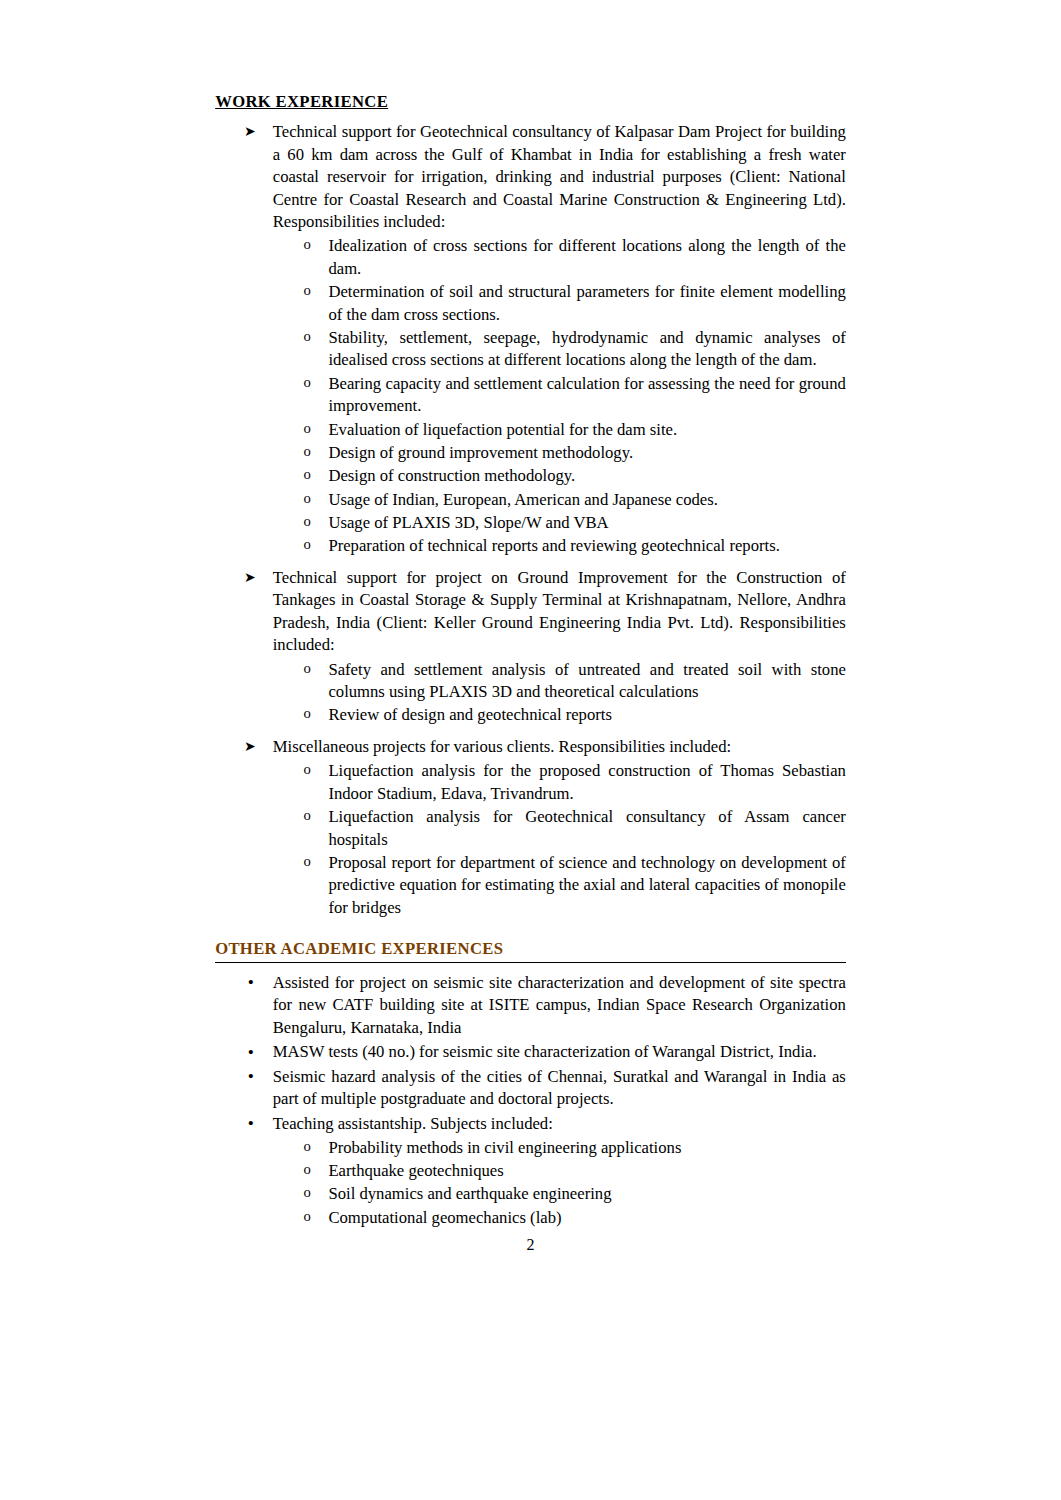WORK EXPERIENCE
Technical support for Geotechnical consultancy of Kalpasar Dam Project for building a 60 km dam across the Gulf of Khambat in India for establishing a fresh water coastal reservoir for irrigation, drinking and industrial purposes (Client: National Centre for Coastal Research and Coastal Marine Construction & Engineering Ltd). Responsibilities included:
Idealization of cross sections for different locations along the length of the dam.
Determination of soil and structural parameters for finite element modelling of the dam cross sections.
Stability, settlement, seepage, hydrodynamic and dynamic analyses of idealised cross sections at different locations along the length of the dam.
Bearing capacity and settlement calculation for assessing the need for ground improvement.
Evaluation of liquefaction potential for the dam site.
Design of ground improvement methodology.
Design of construction methodology.
Usage of Indian, European, American and Japanese codes.
Usage of PLAXIS 3D, Slope/W and VBA
Preparation of technical reports and reviewing geotechnical reports.
Technical support for project on Ground Improvement for the Construction of Tankages in Coastal Storage & Supply Terminal at Krishnapatnam, Nellore, Andhra Pradesh, India (Client: Keller Ground Engineering India Pvt. Ltd). Responsibilities included:
Safety and settlement analysis of untreated and treated soil with stone columns using PLAXIS 3D and theoretical calculations
Review of design and geotechnical reports
Miscellaneous projects for various clients. Responsibilities included:
Liquefaction analysis for the proposed construction of Thomas Sebastian Indoor Stadium, Edava, Trivandrum.
Liquefaction analysis for Geotechnical consultancy of Assam cancer hospitals
Proposal report for department of science and technology on development of predictive equation for estimating the axial and lateral capacities of monopile for bridges
OTHER ACADEMIC EXPERIENCES
Assisted for project on seismic site characterization and development of site spectra for new CATF building site at ISITE campus, Indian Space Research Organization Bengaluru, Karnataka, India
MASW tests (40 no.) for seismic site characterization of Warangal District, India.
Seismic hazard analysis of the cities of Chennai, Suratkal and Warangal in India as part of multiple postgraduate and doctoral projects.
Teaching assistantship. Subjects included:
Probability methods in civil engineering applications
Earthquake geotechniques
Soil dynamics and earthquake engineering
Computational geomechanics (lab)
2